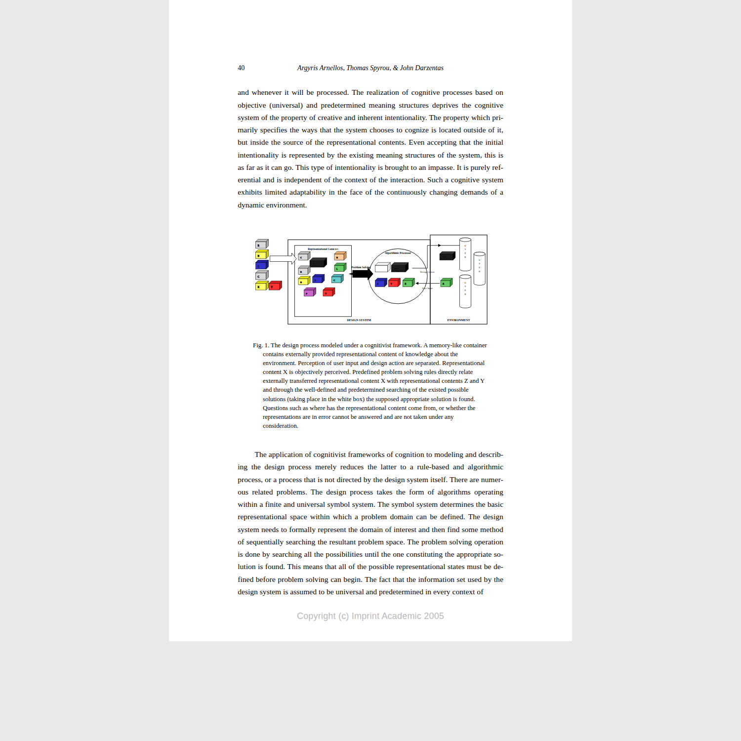40
Argyris Arnellos, Thomas Spyrou, & John Darzentas
and whenever it will be processed. The realization of cognitive processes based on objective (universal) and predetermined meaning structures deprives the cognitive system of the property of creative and inherent intentionality. The property which primarily specifies the ways that the system chooses to cognize is located outside of it, but inside the source of the representational contents. Even accepting that the initial intentionality is represented by the existing meaning structures of the system, this is as far as it can go. This type of intentionality is brought to an impasse. It is purely referential and is independent of the context of the interaction. Such a cognitive system exhibits limited adaptability in the face of the continuously changing demands of a dynamic environment.
DESIGN SYSTEM ENVIRONMENT Representational Conte n t R B Z C K Y C K YXZ R L B Z C P Y Problem Solving Algorithmic Processor YXZ Z Y X Design Action YXZ X User Input USER USER USER
Fig. 1. The design process modeled under a cognitivist framework. A memory-like container contains externally provided representational content of knowledge about the environment. Perception of user input and design action are separated. Representational content X is objectively perceived. Predefined problem solving rules directly relate externally transferred representational content X with representational contents Z and Y and through the well-defined and predetermined searching of the existed possible solutions (taking place in the white box) the supposed appropriate solution is found. Questions such as where has the representational content come from, or whether the representations are in error cannot be answered and are not taken under any consideration.
The application of cognitivist frameworks of cognition to modeling and describing the design process merely reduces the latter to a rule-based and algorithmic process, or a process that is not directed by the design system itself. There are numerous related problems. The design process takes the form of algorithms operating within a finite and universal symbol system. The symbol system determines the basic representational space within which a problem domain can be defined. The design system needs to formally represent the domain of interest and then find some method of sequentially searching the resultant problem space. The problem solving operation is done by searching all the possibilities until the one constituting the appropriate solution is found. This means that all of the possible representational states must be defined before problem solving can begin. The fact that the information set used by the design system is assumed to be universal and predetermined in every context of
Copyright (c) Imprint Academic 2005